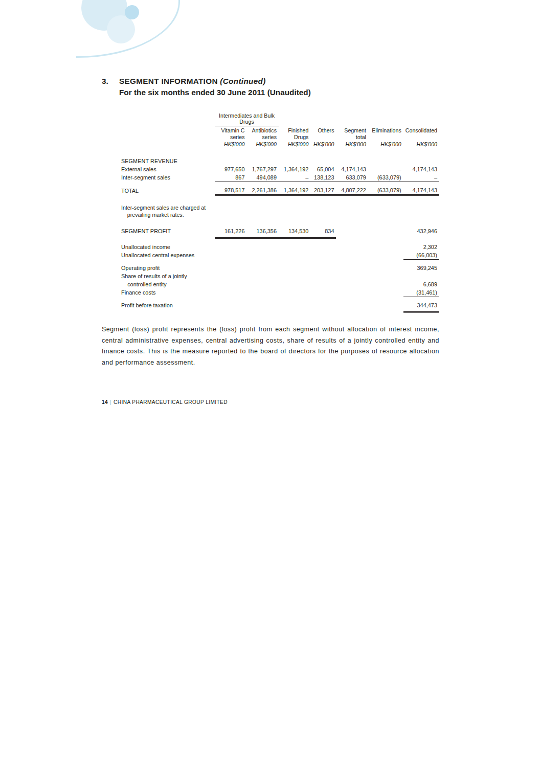3.
SEGMENT INFORMATION (Continued)
For the six months ended 30 June 2011 (Unaudited)
| | Intermediates and Bulk Drugs | |
| | Vitamin C series HK$'000 | Antibiotics series HK$'000 | Finished Drugs HK$'000 | Others HK$'000 | Segment total HK$'000 | Eliminations HK$'000 | Consolidated HK$'000 |
| SEGMENT REVENUE | |
| External sales | 977,650 | 1,767,297 | 1,364,192 | 65,004 | 4,174,143 | – | 4,174,143 |
| Inter-segment sales | 867 | 494,089 | – | 138,123 | 633,079 | (633,079) | – |
| TOTAL | 978,517 | 2,261,386 | 1,364,192 | 203,127 | 4,807,222 | (633,079) | 4,174,143 |
| Inter-segment sales are charged at prevailing market rates. |
| SEGMENT PROFIT | 161,226 | 136,356 | 134,530 | 834 | | | 432,946 |
| Unallocated income | | 2,302 |
| Unallocated central expenses | | (66,003) |
| Operating profit | | 369,245 |
| Share of results of a jointly | |
| controlled entity | | 6,689 |
| Finance costs | | (31,461) |
| Profit before taxation | | 344,473 |
Segment (loss) profit represents the (loss) profit from each segment without allocation of interest income, central administrative expenses, central advertising costs, share of results of a jointly controlled entity and finance costs. This is the measure reported to the board of directors for the purposes of resource allocation and performance assessment.
14|CHINA PHARMACEUTICAL GROUP LIMITED